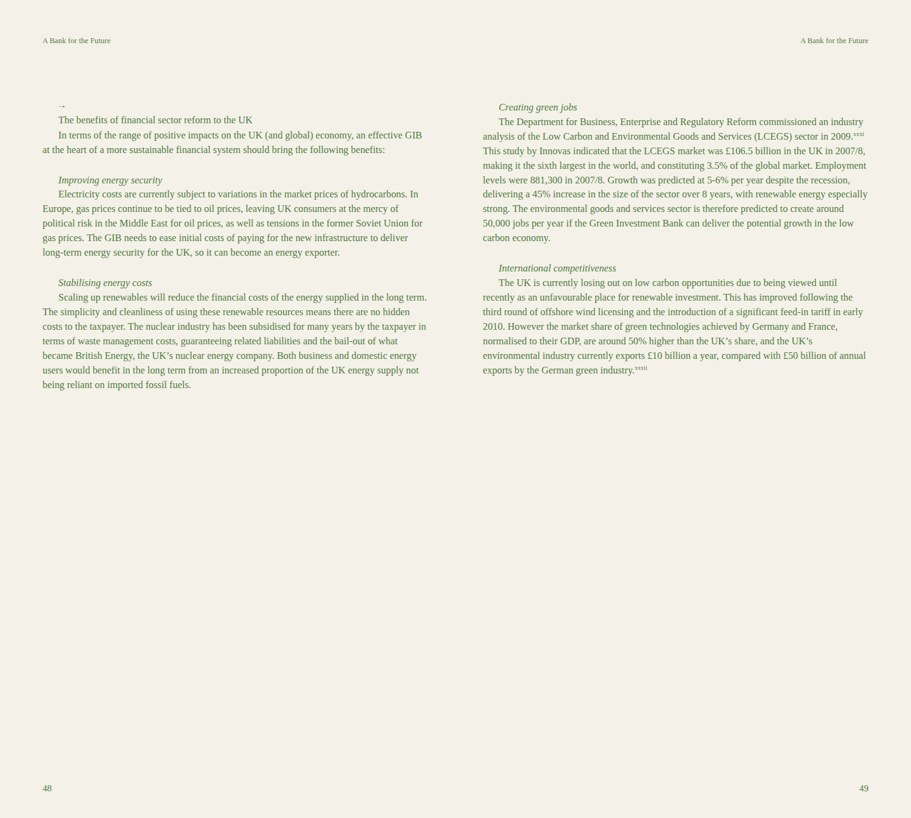A Bank for the Future A Bank for the Future
→
The benefits of financial sector reform to the UK
In terms of the range of positive impacts on the UK (and global) economy, an effective GIB at the heart of a more sustainable financial system should bring the following benefits:
Improving energy security
Electricity costs are currently subject to variations in the market prices of hydrocarbons. In Europe, gas prices continue to be tied to oil prices, leaving UK consumers at the mercy of political risk in the Middle East for oil prices, as well as tensions in the former Soviet Union for gas prices. The GIB needs to ease initial costs of paying for the new infrastructure to deliver long-term energy security for the UK, so it can become an energy exporter.
Stabilising energy costs
Scaling up renewables will reduce the financial costs of the energy supplied in the long term. The simplicity and cleanliness of using these renewable resources means there are no hidden costs to the taxpayer. The nuclear industry has been subsidised for many years by the taxpayer in terms of waste management costs, guaranteeing related liabilities and the bail-out of what became British Energy, the UK’s nuclear energy company. Both business and domestic energy users would benefit in the long term from an increased proportion of the UK energy supply not being reliant on imported fossil fuels.
Creating green jobs
The Department for Business, Enterprise and Regulatory Reform commissioned an industry analysis of the Low Carbon and Environmental Goods and Services (LCEGS) sector in 2009.xxxi This study by Innovas indicated that the LCEGS market was £106.5 billion in the UK in 2007/8, making it the sixth largest in the world, and constituting 3.5% of the global market. Employment levels were 881,300 in 2007/8. Growth was predicted at 5-6% per year despite the recession, delivering a 45% increase in the size of the sector over 8 years, with renewable energy especially strong. The environmental goods and services sector is therefore predicted to create around 50,000 jobs per year if the Green Investment Bank can deliver the potential growth in the low carbon economy.
International competitiveness
The UK is currently losing out on low carbon opportunities due to being viewed until recently as an unfavourable place for renewable investment. This has improved following the third round of offshore wind licensing and the introduction of a significant feed-in tariff in early 2010. However the market share of green technologies achieved by Germany and France, normalised to their GDP, are around 50% higher than the UK’s share, and the UK’s environmental industry currently exports £10 billion a year, compared with £50 billion of annual exports by the German green industry.xxxii
48 49